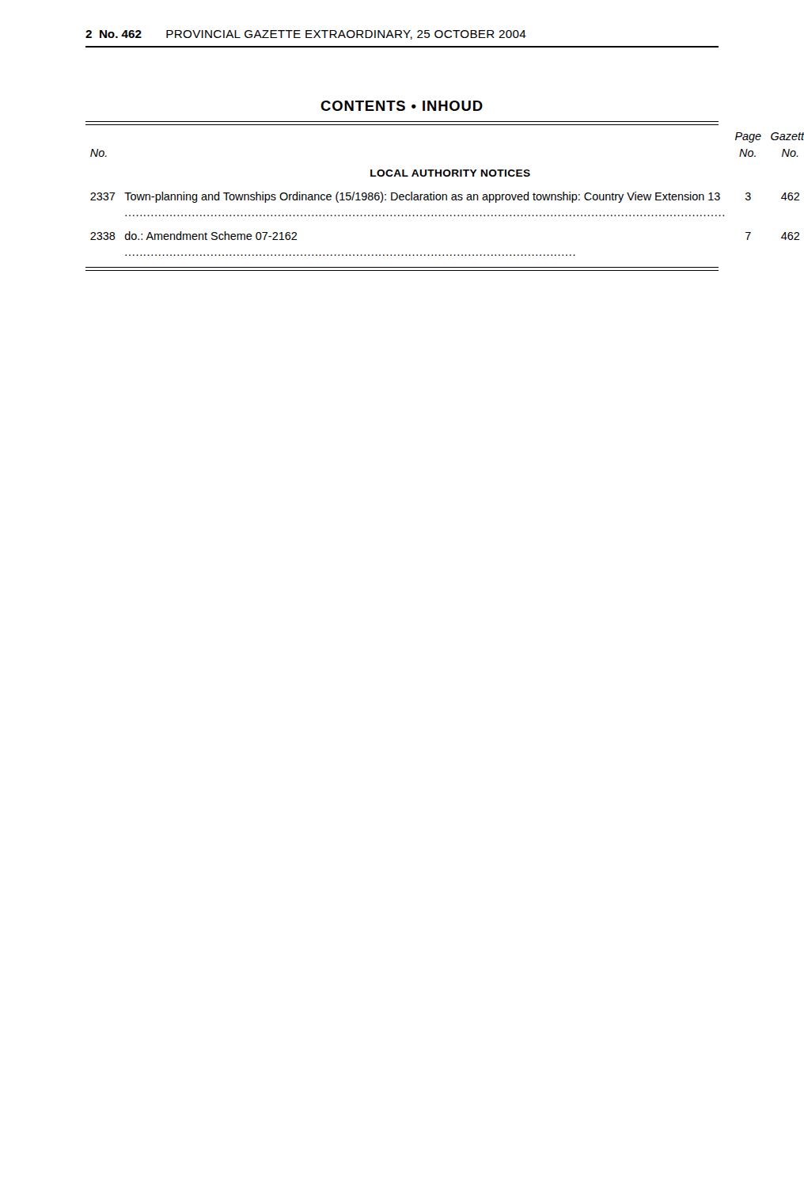2 No. 462 PROVINCIAL GAZETTE EXTRAORDINARY, 25 OCTOBER 2004
CONTENTS • INHOUD
| No. | | Page No. | Gazette No. |
| --- | --- | --- | --- |
| LOCAL AUTHORITY NOTICES |
| 2337 | Town-planning and Townships Ordinance (15/1986): Declaration as an approved township: Country View Extension 13 ................................................................................................................................................................. | 3 | 462 |
| 2338 | do.: Amendment Scheme 07-2162 ......................................................................................................................... | 7 | 462 |